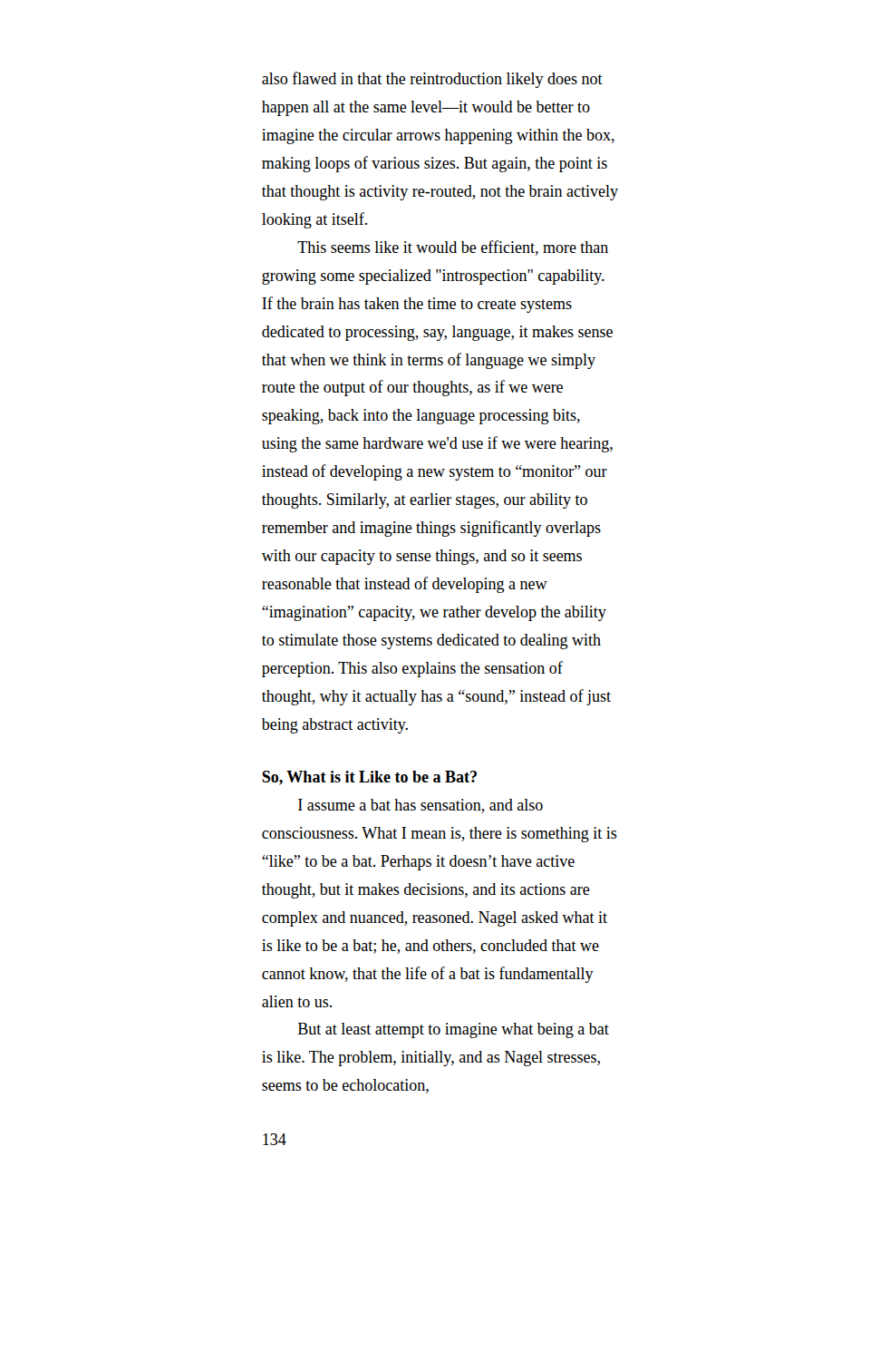also flawed in that the reintroduction likely does not happen all at the same level—it would be better to imagine the circular arrows happening within the box, making loops of various sizes. But again, the point is that thought is activity re-routed, not the brain actively looking at itself.
This seems like it would be efficient, more than growing some specialized "introspection" capability. If the brain has taken the time to create systems dedicated to processing, say, language, it makes sense that when we think in terms of language we simply route the output of our thoughts, as if we were speaking, back into the language processing bits, using the same hardware we'd use if we were hearing, instead of developing a new system to “monitor” our thoughts. Similarly, at earlier stages, our ability to remember and imagine things significantly overlaps with our capacity to sense things, and so it seems reasonable that instead of developing a new “imagination” capacity, we rather develop the ability to stimulate those systems dedicated to dealing with perception. This also explains the sensation of thought, why it actually has a “sound,” instead of just being abstract activity.
So, What is it Like to be a Bat?
I assume a bat has sensation, and also consciousness. What I mean is, there is something it is “like” to be a bat. Perhaps it doesn’t have active thought, but it makes decisions, and its actions are complex and nuanced, reasoned. Nagel asked what it is like to be a bat; he, and others, concluded that we cannot know, that the life of a bat is fundamentally alien to us.
But at least attempt to imagine what being a bat is like. The problem, initially, and as Nagel stresses, seems to be echolocation,
134